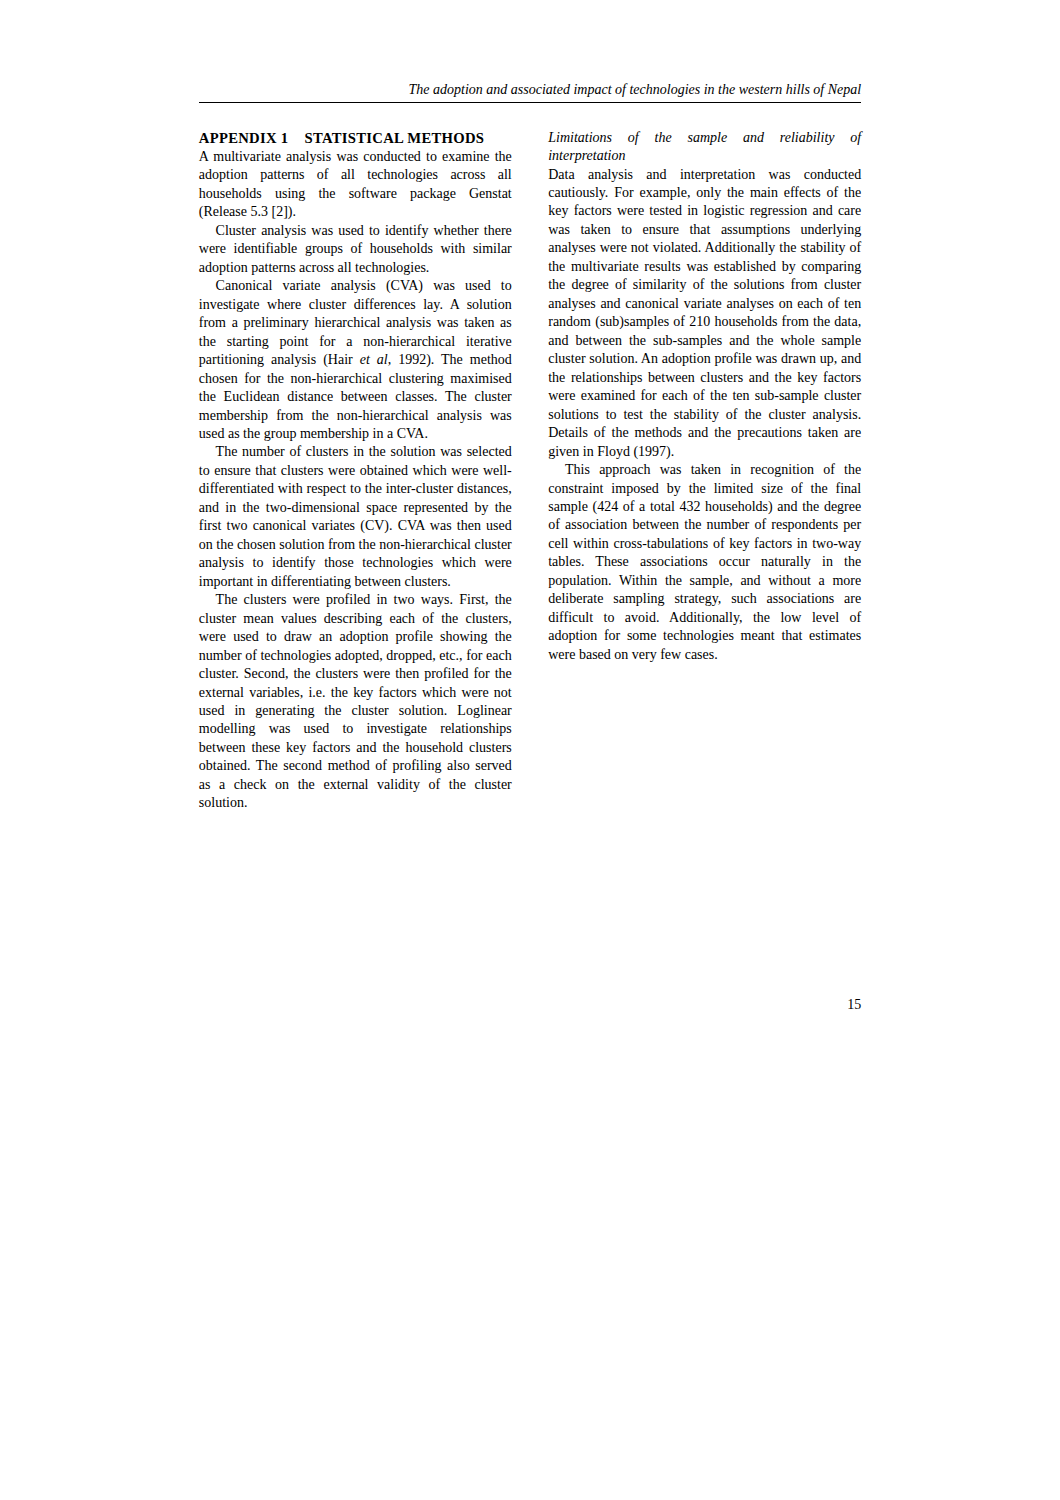The adoption and associated impact of technologies in the western hills of Nepal
APPENDIX 1 STATISTICAL METHODS
A multivariate analysis was conducted to examine the adoption patterns of all technologies across all households using the software package Genstat (Release 5.3 [2]).
Cluster analysis was used to identify whether there were identifiable groups of households with similar adoption patterns across all technologies.
Canonical variate analysis (CVA) was used to investigate where cluster differences lay. A solution from a preliminary hierarchical analysis was taken as the starting point for a non-hierarchical iterative partitioning analysis (Hair et al, 1992). The method chosen for the non-hierarchical clustering maximised the Euclidean distance between classes. The cluster membership from the non-hierarchical analysis was used as the group membership in a CVA.
The number of clusters in the solution was selected to ensure that clusters were obtained which were well-differentiated with respect to the inter-cluster distances, and in the two-dimensional space represented by the first two canonical variates (CV). CVA was then used on the chosen solution from the non-hierarchical cluster analysis to identify those technologies which were important in differentiating between clusters.
The clusters were profiled in two ways. First, the cluster mean values describing each of the clusters, were used to draw an adoption profile showing the number of technologies adopted, dropped, etc., for each cluster. Second, the clusters were then profiled for the external variables, i.e. the key factors which were not used in generating the cluster solution. Loglinear modelling was used to investigate relationships between these key factors and the household clusters obtained. The second method of profiling also served as a check on the external validity of the cluster solution.
Limitations of the sample and reliability of interpretation
Data analysis and interpretation was conducted cautiously. For example, only the main effects of the key factors were tested in logistic regression and care was taken to ensure that assumptions underlying analyses were not violated. Additionally the stability of the multivariate results was established by comparing the degree of similarity of the solutions from cluster analyses and canonical variate analyses on each of ten random (sub)samples of 210 households from the data, and between the sub-samples and the whole sample cluster solution. An adoption profile was drawn up, and the relationships between clusters and the key factors were examined for each of the ten sub-sample cluster solutions to test the stability of the cluster analysis. Details of the methods and the precautions taken are given in Floyd (1997).
This approach was taken in recognition of the constraint imposed by the limited size of the final sample (424 of a total 432 households) and the degree of association between the number of respondents per cell within cross-tabulations of key factors in two-way tables. These associations occur naturally in the population. Within the sample, and without a more deliberate sampling strategy, such associations are difficult to avoid. Additionally, the low level of adoption for some technologies meant that estimates were based on very few cases.
15